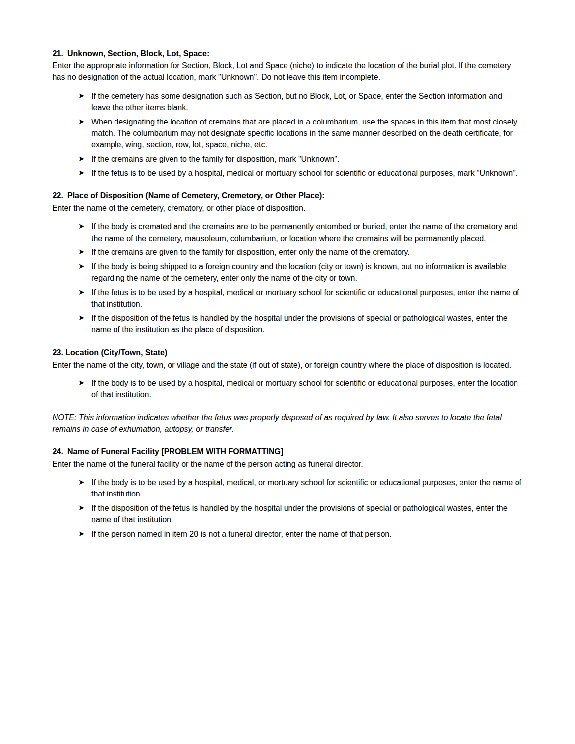21. Unknown, Section, Block, Lot, Space:
Enter the appropriate information for Section, Block, Lot and Space (niche) to indicate the location of the burial plot. If the cemetery has no designation of the actual location, mark "Unknown". Do not leave this item incomplete.
If the cemetery has some designation such as Section, but no Block, Lot, or Space, enter the Section information and leave the other items blank.
When designating the location of cremains that are placed in a columbarium, use the spaces in this item that most closely match. The columbarium may not designate specific locations in the same manner described on the death certificate, for example, wing, section, row, lot, space, niche, etc.
If the cremains are given to the family for disposition, mark "Unknown".
If the fetus is to be used by a hospital, medical or mortuary school for scientific or educational purposes, mark “Unknown”.
22. Place of Disposition (Name of Cemetery, Cremetory, or Other Place):
Enter the name of the cemetery, crematory, or other place of disposition.
If the body is cremated and the cremains are to be permanently entombed or buried, enter the name of the crematory and the name of the cemetery, mausoleum, columbarium, or location where the cremains will be permanently placed.
If the cremains are given to the family for disposition, enter only the name of the crematory.
If the body is being shipped to a foreign country and the location (city or town) is known, but no information is available regarding the name of the cemetery, enter only the name of the city or town.
If the fetus is to be used by a hospital, medical or mortuary school for scientific or educational purposes, enter the name of that institution.
If the disposition of the fetus is handled by the hospital under the provisions of special or pathological wastes, enter the name of the institution as the place of disposition.
23. Location (City/Town, State)
Enter the name of the city, town, or village and the state (if out of state), or foreign country where the place of disposition is located.
If the body is to be used by a hospital, medical or mortuary school for scientific or educational purposes, enter the location of that institution.
NOTE: This information indicates whether the fetus was properly disposed of as required by law. It also serves to locate the fetal remains in case of exhumation, autopsy, or transfer.
24. Name of Funeral Facility [PROBLEM WITH FORMATTING]
Enter the name of the funeral facility or the name of the person acting as funeral director.
If the body is to be used by a hospital, medical, or mortuary school for scientific or educational purposes, enter the name of that institution.
If the disposition of the fetus is handled by the hospital under the provisions of special or pathological wastes, enter the name of that institution.
If the person named in item 20 is not a funeral director, enter the name of that person.